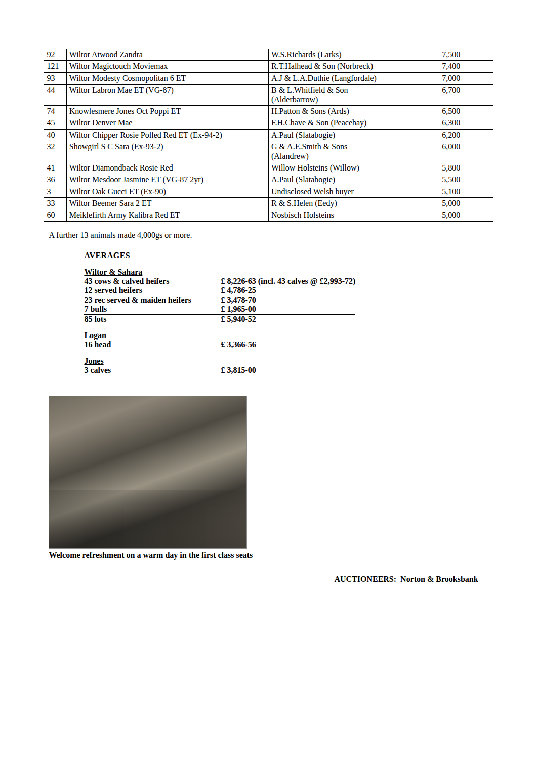| 92 | Wiltor Atwood Zandra | W.S.Richards (Larks) | 7,500 |
| 121 | Wiltor Magictouch Moviemax | R.T.Halhead & Son (Norbreck) | 7,400 |
| 93 | Wiltor Modesty Cosmopolitan 6 ET | A.J & L.A.Duthie (Langfordale) | 7,000 |
| 44 | Wiltor Labron Mae ET (VG-87) | B & L.Whitfield & Son (Alderbarrow) | 6,700 |
| 74 | Knowlesmere Jones Oct Poppi ET | H.Patton & Sons (Ards) | 6,500 |
| 45 | Wiltor Denver Mae | F.H.Chave & Son (Peacehay) | 6,300 |
| 40 | Wiltor Chipper Rosie Polled Red ET (Ex-94-2) | A.Paul (Slatabogie) | 6,200 |
| 32 | Showgirl S C Sara (Ex-93-2) | G & A.E.Smith & Sons (Alandrew) | 6,000 |
| 41 | Wiltor Diamondback Rosie Red | Willow Holsteins (Willow) | 5,800 |
| 36 | Wiltor Mesdoor Jasmine ET (VG-87 2yr) | A.Paul (Slatabogie) | 5,500 |
| 3 | Wiltor Oak Gucci ET (Ex-90) | Undisclosed Welsh buyer | 5,100 |
| 33 | Wiltor Beemer Sara 2 ET | R & S.Helen (Eedy) | 5,000 |
| 60 | Meiklefirth Army Kalibra Red ET | Nosbisch Holsteins | 5,000 |
A further 13 animals made 4,000gs or more.
AVERAGES
| Wiltor & Sahara | |
| 43 cows & calved heifers | £ 8,226-63 (incl. 43 calves @ £2,993-72) |
| 12 served heifers | £ 4,786-25 |
| 23 rec served & maiden heifers | £ 3,478-70 |
| 7 bulls | £ 1,965-00 |
| 85 lots | £ 5,940-52 |
| Logan | |
| 16 head | £ 3,366-56 |
| Jones | |
| 3 calves | £ 3,815-00 |
Welcome refreshment on a warm day in the first class seats
AUCTIONEERS: Norton & Brooksbank